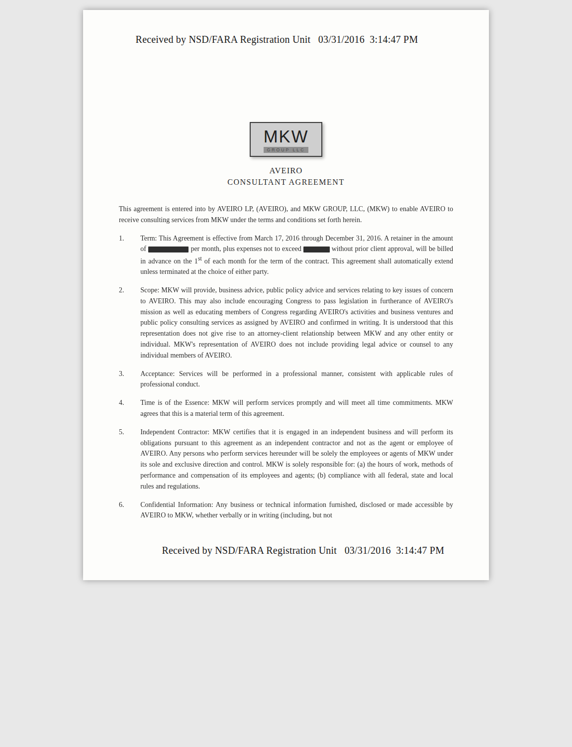Received by NSD/FARA Registration Unit 03/31/2016 3:14:47 PM
MKW
GROUP LLC
AVEIRO
CONSULTANT AGREEMENT
This agreement is entered into by AVEIRO LP, (AVEIRO), and MKW GROUP, LLC, (MKW) to enable AVEIRO to receive consulting services from MKW under the terms and conditions set forth herein.
1. Term: This Agreement is effective from March 17, 2016 through December 31, 2016. A retainer in the amount of per month, plus expenses not to exceed without prior client approval, will be billed in advance on the 1st of each month for the term of the contract. This agreement shall automatically extend unless terminated at the choice of either party.
2. Scope: MKW will provide, business advice, public policy advice and services relating to key issues of concern to AVEIRO. This may also include encouraging Congress to pass legislation in furtherance of AVEIRO's mission as well as educating members of Congress regarding AVEIRO's activities and business ventures and public policy consulting services as assigned by AVEIRO and confirmed in writing. It is understood that this representation does not give rise to an attorney-client relationship between MKW and any other entity or individual. MKW's representation of AVEIRO does not include providing legal advice or counsel to any individual members of AVEIRO.
3. Acceptance: Services will be performed in a professional manner, consistent with applicable rules of professional conduct.
4. Time is of the Essence: MKW will perform services promptly and will meet all time commitments. MKW agrees that this is a material term of this agreement.
5. Independent Contractor: MKW certifies that it is engaged in an independent business and will perform its obligations pursuant to this agreement as an independent contractor and not as the agent or employee of AVEIRO. Any persons who perform services hereunder will be solely the employees or agents of MKW under its sole and exclusive direction and control. MKW is solely responsible for: (a) the hours of work, methods of performance and compensation of its employees and agents; (b) compliance with all federal, state and local rules and regulations.
6. Confidential Information: Any business or technical information furnished, disclosed or made accessible by AVEIRO to MKW, whether verbally or in writing (including, but not
Received by NSD/FARA Registration Unit 03/31/2016 3:14:47 PM